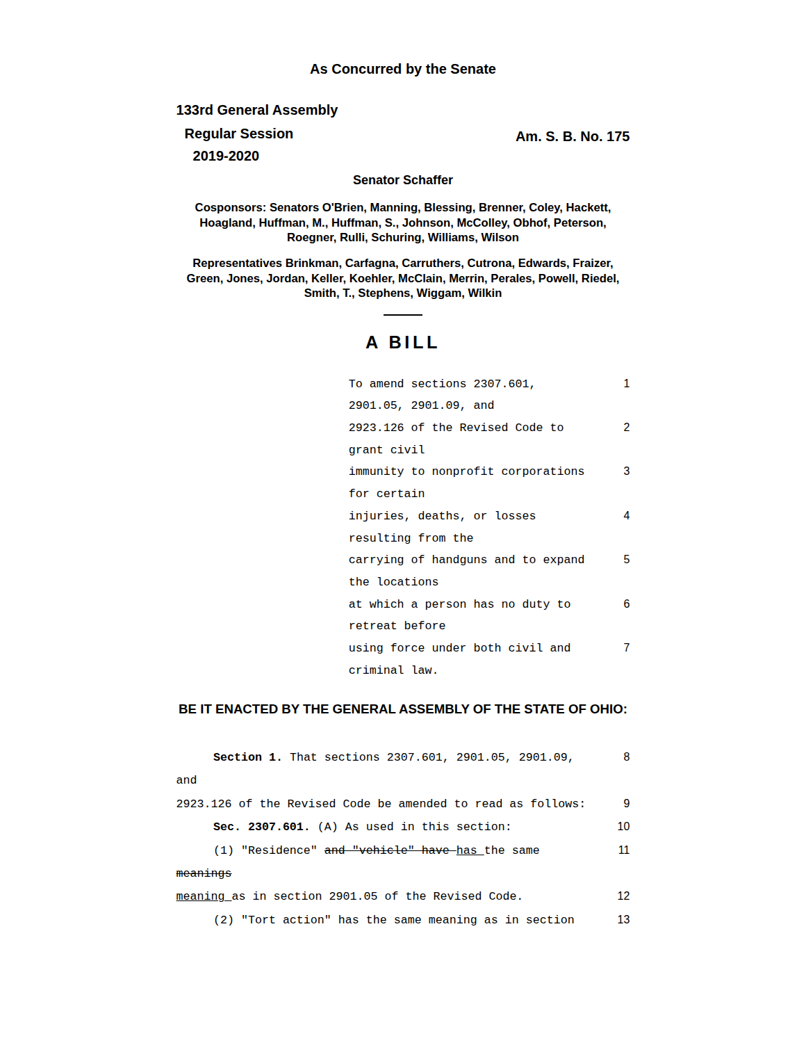As Concurred by the Senate
133rd General Assembly
Regular Session 2019-2020
Am. S. B. No. 175
Senator Schaffer
Cosponsors: Senators O'Brien, Manning, Blessing, Brenner, Coley, Hackett, Hoagland, Huffman, M., Huffman, S., Johnson, McColley, Obhof, Peterson, Roegner, Rulli, Schuring, Williams, Wilson
Representatives Brinkman, Carfagna, Carruthers, Cutrona, Edwards, Fraizer, Green, Jones, Jordan, Keller, Koehler, McClain, Merrin, Perales, Powell, Riedel, Smith, T., Stephens, Wiggam, Wilkin
A BILL
To amend sections 2307.601, 2901.05, 2901.09, and
1
2923.126 of the Revised Code to grant civil
2
immunity to nonprofit corporations for certain
3
injuries, deaths, or losses resulting from the
4
carrying of handguns and to expand the locations
5
at which a person has no duty to retreat before
6
using force under both civil and criminal law.
7
BE IT ENACTED BY THE GENERAL ASSEMBLY OF THE STATE OF OHIO:
Section 1. That sections 2307.601, 2901.05, 2901.09, and
8
2923.126 of the Revised Code be amended to read as follows:
9
Sec. 2307.601. (A) As used in this section:
10
(1) "Residence" and "vehicle" have has the same meanings
11
meaning as in section 2901.05 of the Revised Code.
12
(2) "Tort action" has the same meaning as in section
13